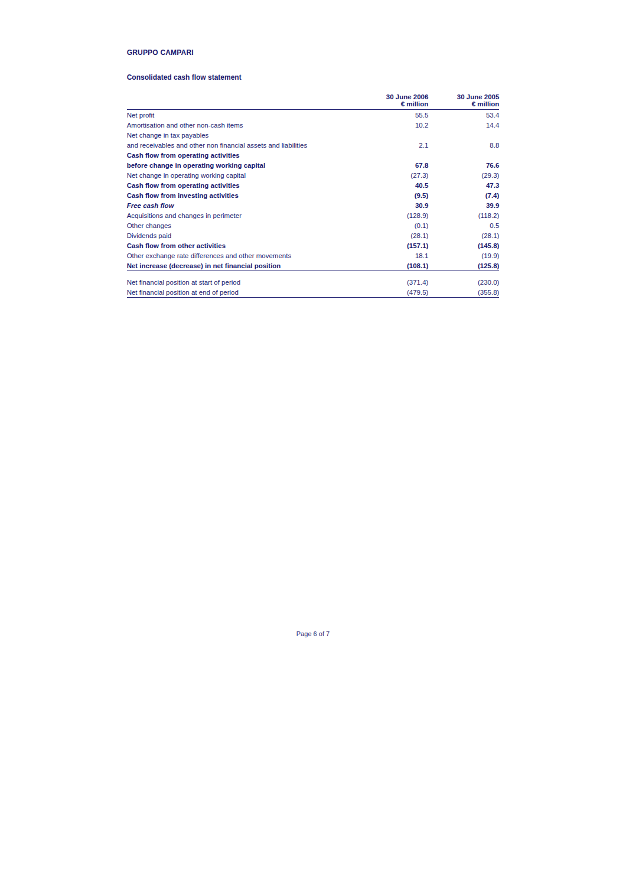GRUPPO CAMPARI
Consolidated cash flow statement
| | 30 June 2006 € million | 30 June 2005 € million |
| --- | --- | --- |
| Net profit | 55.5 | 53.4 |
| Amortisation and other non-cash items | 10.2 | 14.4 |
| Net change in tax payables | | |
| and receivables and other non financial assets and liabilities | 2.1 | 8.8 |
| Cash flow from operating activities | | |
| before change in operating working capital | 67.8 | 76.6 |
| Net change in operating working capital | (27.3) | (29.3) |
| Cash flow from operating activities | 40.5 | 47.3 |
| Cash flow from investing activities | (9.5) | (7.4) |
| Free cash flow | 30.9 | 39.9 |
| Acquisitions and changes in perimeter | (128.9) | (118.2) |
| Other changes | (0.1) | 0.5 |
| Dividends paid | (28.1) | (28.1) |
| Cash flow from other activities | (157.1) | (145.8) |
| Other exchange rate differences and other movements | 18.1 | (19.9) |
| Net increase (decrease) in net financial position | (108.1) | (125.8) |
| Net financial position at start of period | (371.4) | (230.0) |
| Net financial position at end of period | (479.5) | (355.8) |
Page 6 of 7